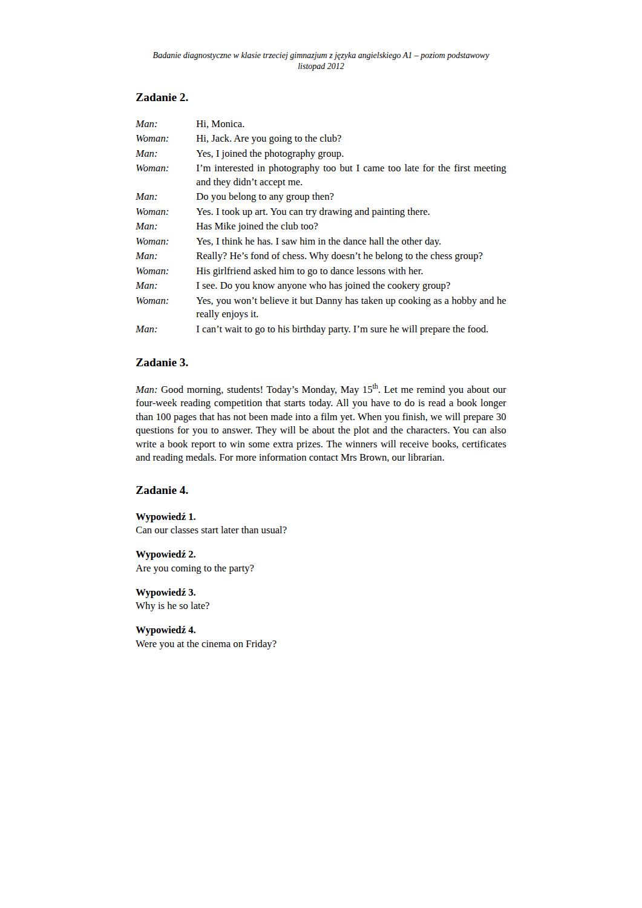Badanie diagnostyczne w klasie trzeciej gimnazjum z języka angielskiego A1 – poziom podstawowy
listopad 2012
Zadanie 2.
| Man: | Hi, Monica. |
| Woman: | Hi, Jack. Are you going to the club? |
| Man: | Yes, I joined the photography group. |
| Woman: | I’m interested in photography too but I came too late for the first meeting and they didn’t accept me. |
| Man: | Do you belong to any group then? |
| Woman: | Yes. I took up art. You can try drawing and painting there. |
| Man: | Has Mike joined the club too? |
| Woman: | Yes, I think he has. I saw him in the dance hall the other day. |
| Man: | Really? He’s fond of chess. Why doesn’t he belong to the chess group? |
| Woman: | His girlfriend asked him to go to dance lessons with her. |
| Man: | I see. Do you know anyone who has joined the cookery group? |
| Woman: | Yes, you won’t believe it but Danny has taken up cooking as a hobby and he really enjoys it. |
| Man: | I can’t wait to go to his birthday party. I’m sure he will prepare the food. |
Zadanie 3.
Man: Good morning, students! Today’s Monday, May 15th. Let me remind you about our four-week reading competition that starts today. All you have to do is read a book longer than 100 pages that has not been made into a film yet. When you finish, we will prepare 30 questions for you to answer. They will be about the plot and the characters. You can also write a book report to win some extra prizes. The winners will receive books, certificates and reading medals. For more information contact Mrs Brown, our librarian.
Zadanie 4.
Wypowiedź 1.
Can our classes start later than usual?
Wypowiedź 2.
Are you coming to the party?
Wypowiedź 3.
Why is he so late?
Wypowiedź 4.
Were you at the cinema on Friday?